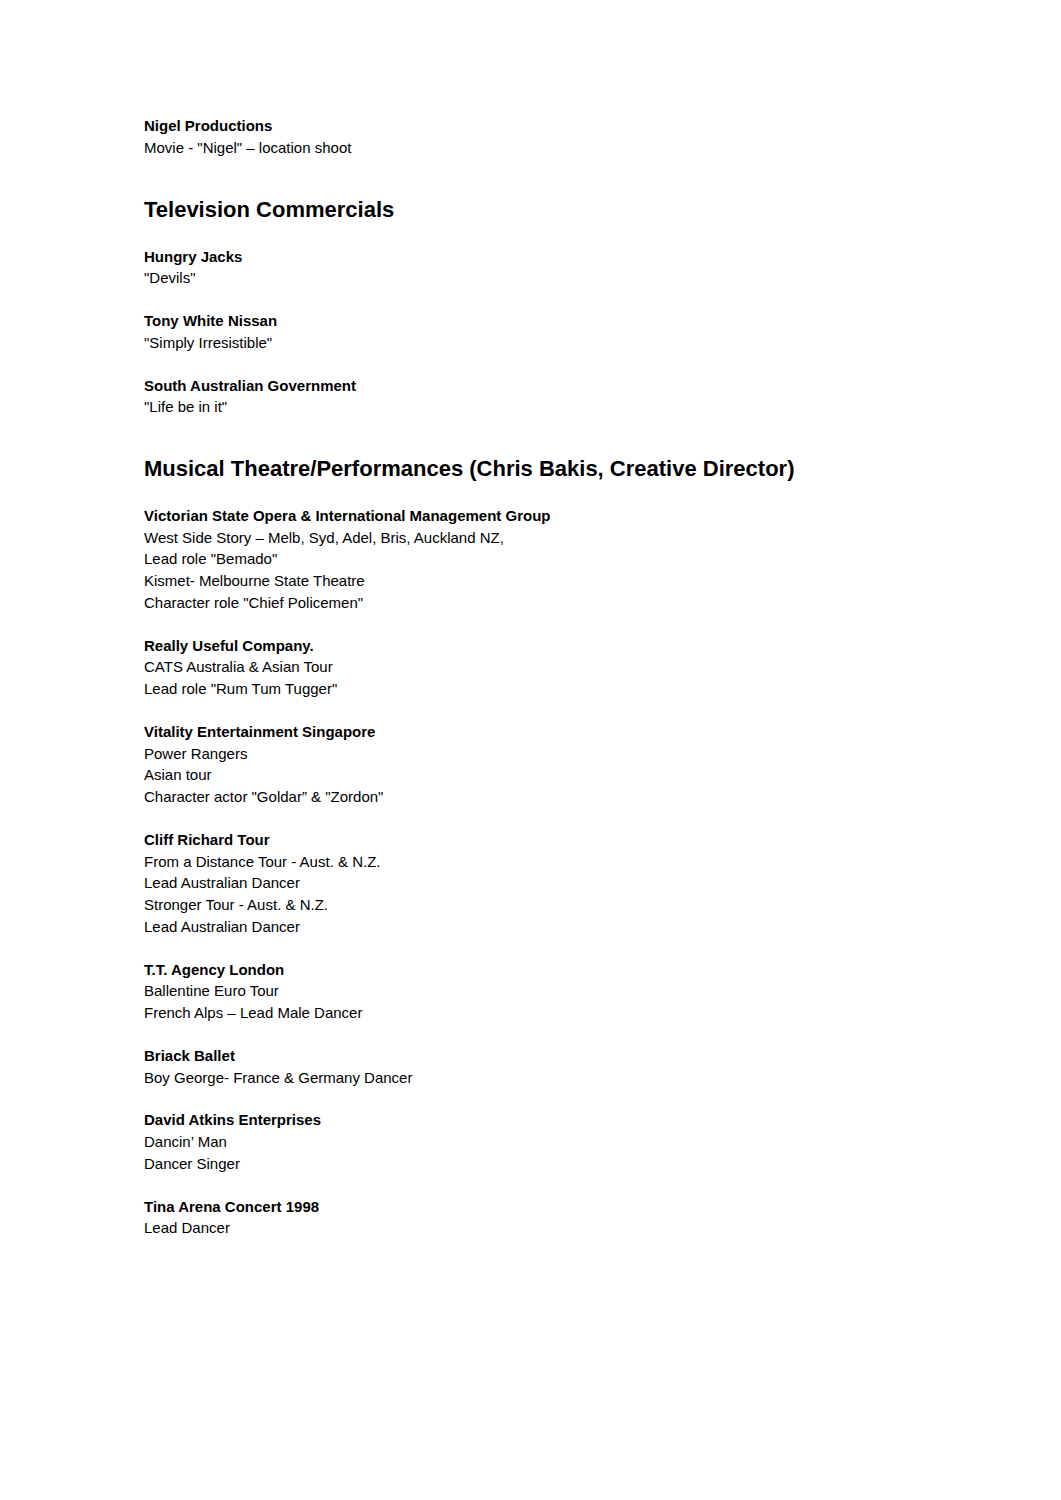Nigel Productions
Movie - "Nigel" – location shoot
Television Commercials
Hungry Jacks
"Devils"
Tony White Nissan
"Simply Irresistible"
South Australian Government
"Life be in it"
Musical Theatre/Performances (Chris Bakis, Creative Director)
Victorian State Opera & International Management Group
West Side Story – Melb, Syd, Adel, Bris, Auckland NZ,
Lead role "Bemado"
Kismet- Melbourne State Theatre
Character role "Chief Policemen"
Really Useful Company.
CATS Australia & Asian Tour
Lead role "Rum Tum Tugger"
Vitality Entertainment Singapore
Power Rangers
Asian tour
Character actor "Goldar” & "Zordon"
Cliff Richard Tour
From a Distance Tour - Aust. & N.Z.
Lead Australian Dancer
Stronger Tour - Aust. & N.Z.
Lead Australian Dancer
T.T. Agency London
Ballentine Euro Tour
French Alps – Lead Male Dancer
Briack Ballet
Boy George- France & Germany Dancer
David Atkins Enterprises
Dancin’ Man
Dancer Singer
Tina Arena Concert 1998
Lead Dancer